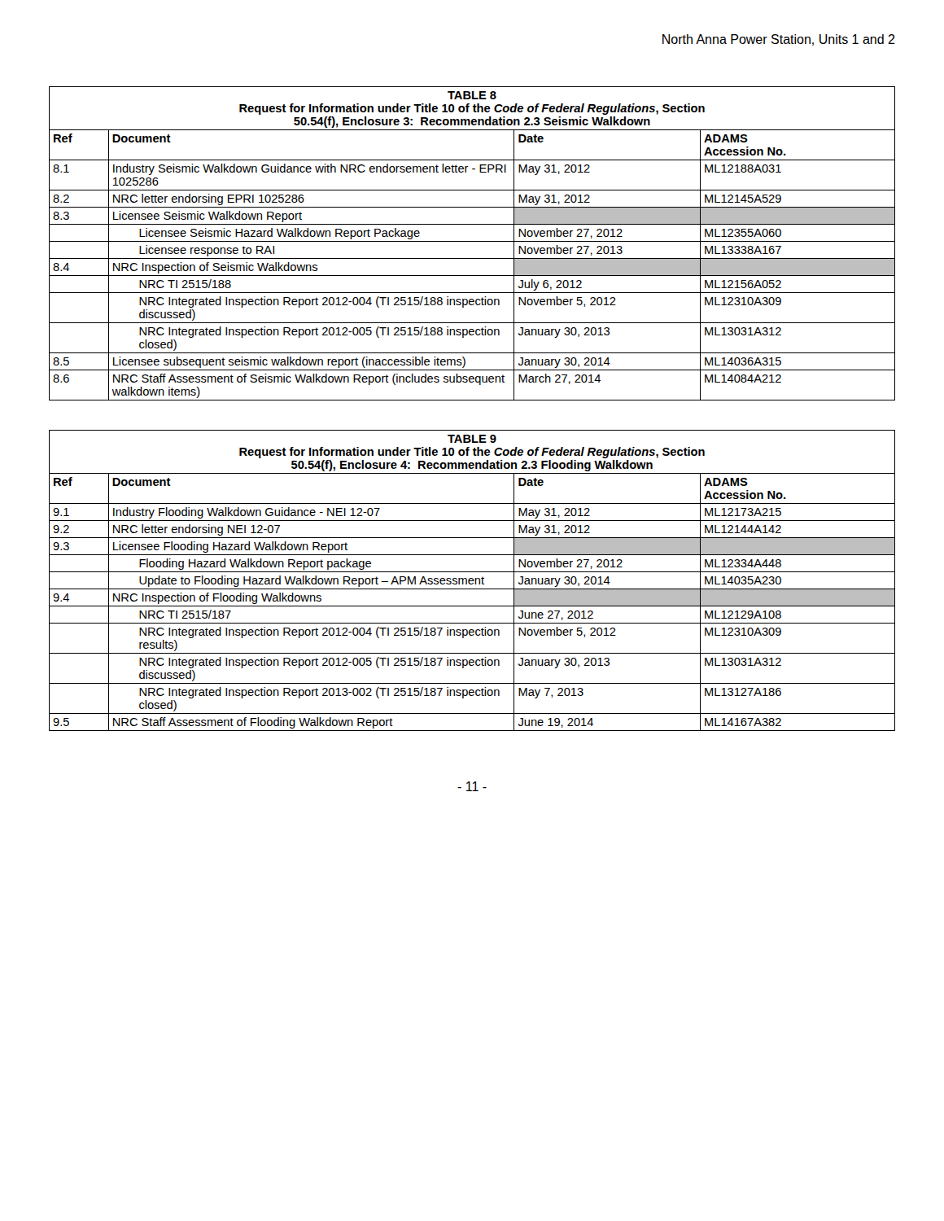North Anna Power Station, Units 1 and 2
TABLE 8 Request for Information under Title 10 of the Code of Federal Regulations , Section 50.54(f), Enclosure 3: Recommendation 2.3 Seismic Walkdown
| Ref | Document | Date | ADAMS Accession No. |
| --- | --- | --- | --- |
| 8.1 | Industry Seismic Walkdown Guidance with NRC endorsement letter - EPRI 1025286 | May 31, 2012 | ML12188A031 |
| 8.2 | NRC letter endorsing EPRI 1025286 | May 31, 2012 | ML12145A529 |
| 8.3 | Licensee Seismic Walkdown Report | | |
| | Licensee Seismic Hazard Walkdown Report Package | November 27, 2012 | ML12355A060 |
| | Licensee response to RAI | November 27, 2013 | ML13338A167 |
| 8.4 | NRC Inspection of Seismic Walkdowns | | |
| | NRC TI 2515/188 | July 6, 2012 | ML12156A052 |
| | NRC Integrated Inspection Report 2012-004 (TI 2515/188 inspection discussed) | November 5, 2012 | ML12310A309 |
| | NRC Integrated Inspection Report 2012-005 (TI 2515/188 inspection closed) | January 30, 2013 | ML13031A312 |
| 8.5 | Licensee subsequent seismic walkdown report (inaccessible items) | January 30, 2014 | ML14036A315 |
| 8.6 | NRC Staff Assessment of Seismic Walkdown Report (includes subsequent walkdown items) | March 27, 2014 | ML14084A212 |
TABLE 9 Request for Information under Title 10 of the Code of Federal Regulations , Section 50.54(f), Enclosure 4: Recommendation 2.3 Flooding Walkdown
| Ref | Document | Date | ADAMS Accession No. |
| --- | --- | --- | --- |
| 9.1 | Industry Flooding Walkdown Guidance - NEI 12-07 | May 31, 2012 | ML12173A215 |
| 9.2 | NRC letter endorsing NEI 12-07 | May 31, 2012 | ML12144A142 |
| 9.3 | Licensee Flooding Hazard Walkdown Report | | |
| | Flooding Hazard Walkdown Report package | November 27, 2012 | ML12334A448 |
| | Update to Flooding Hazard Walkdown Report – APM Assessment | January 30, 2014 | ML14035A230 |
| 9.4 | NRC Inspection of Flooding Walkdowns | | |
| | NRC TI 2515/187 | June 27, 2012 | ML12129A108 |
| | NRC Integrated Inspection Report 2012-004 (TI 2515/187 inspection results) | November 5, 2012 | ML12310A309 |
| | NRC Integrated Inspection Report 2012-005 (TI 2515/187 inspection discussed) | January 30, 2013 | ML13031A312 |
| | NRC Integrated Inspection Report 2013-002 (TI 2515/187 inspection closed) | May 7, 2013 | ML13127A186 |
| 9.5 | NRC Staff Assessment of Flooding Walkdown Report | June 19, 2014 | ML14167A382 |
- 11 -